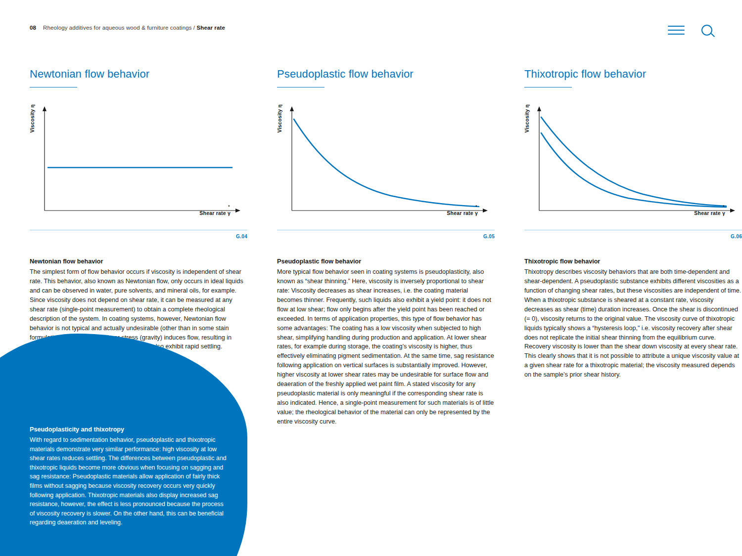08 Rheology additives for aqueous wood & furniture coatings / Shear rate
Newtonian flow behavior
Viscosity η
Shear rate γ
G.04
Newtonian flow behavior
The simplest form of flow behavior occurs if viscosity is independent of shear rate. This behavior, also known as Newtonian flow, only occurs in ideal liquids and can be observed in water, pure solvents, and mineral oils, for example. Since viscosity does not depend on shear rate, it can be measured at any shear rate (single-point measurement) to obtain a complete rheological description of the system. In coating systems, however, Newtonian flow behavior is not typical and actually undesirable (other than in some stain formulations): the slightest shear stress (gravity) induces flow, resulting in sagging after application. Such formulations also exhibit rapid settling.
Pseudoplastic flow behavior
Viscosity η
Shear rate γ
G.05
Pseudoplastic flow behavior
More typical flow behavior seen in coating systems is pseudoplasticity, also known as “shear thinning.” Here, viscosity is inversely proportional to shear rate: Viscosity decreases as shear increases, i.e. the coating material becomes thinner. Frequently, such liquids also exhibit a yield point: it does not flow at low shear; flow only begins after the yield point has been reached or exceeded. In terms of application properties, this type of flow behavior has some advantages: The coating has a low viscosity when subjected to high shear, simplifying handling during production and application. At lower shear rates, for example during storage, the coating’s viscosity is higher, thus effectively eliminating pigment sedimentation. At the same time, sag resistance following application on vertical surfaces is substantially improved. However, higher viscosity at lower shear rates may be undesirable for surface flow and deaeration of the freshly applied wet paint film. A stated viscosity for any pseudoplastic material is only meaningful if the corresponding shear rate is also indicated. Hence, a single-point measurement for such materials is of little value; the rheological behavior of the material can only be represented by the entire viscosity curve.
Thixotropic flow behavior
Viscosity η
Shear rate γ
G.06
Thixotropic flow behavior
Thixotropy describes viscosity behaviors that are both time-dependent and shear-dependent. A pseudoplastic substance exhibits different viscosities as a function of changing shear rates, but these viscosities are independent of time. When a thixotropic substance is sheared at a constant rate, viscosity decreases as shear (time) duration increases. Once the shear is discontinued (= 0), viscosity returns to the original value. The viscosity curve of thixotropic liquids typically shows a “hysteresis loop," i.e. viscosity recovery after shear does not replicate the initial shear thinning from the equilibrium curve. Recovery viscosity is lower than the shear down viscosity at every shear rate. This clearly shows that it is not possible to attribute a unique viscosity value at a given shear rate for a thixotropic material; the viscosity measured depends on the sample’s prior shear history.
Pseudoplasticity and thixotropy
With regard to sedimentation behavior, pseudoplastic and thixotropic materials demonstrate very similar performance: high viscosity at low shear rates reduces settling. The differences between pseudoplastic and thixotropic liquids become more obvious when focusing on sagging and sag resistance: Pseudoplastic materials allow application of fairly thick films without sagging because viscosity recovery occurs very quickly following application. Thixotropic materials also display increased sag resistance, however, the effect is less pronounced because the process of viscosity recovery is slower. On the other hand, this can be beneficial regarding deaeration and leveling.